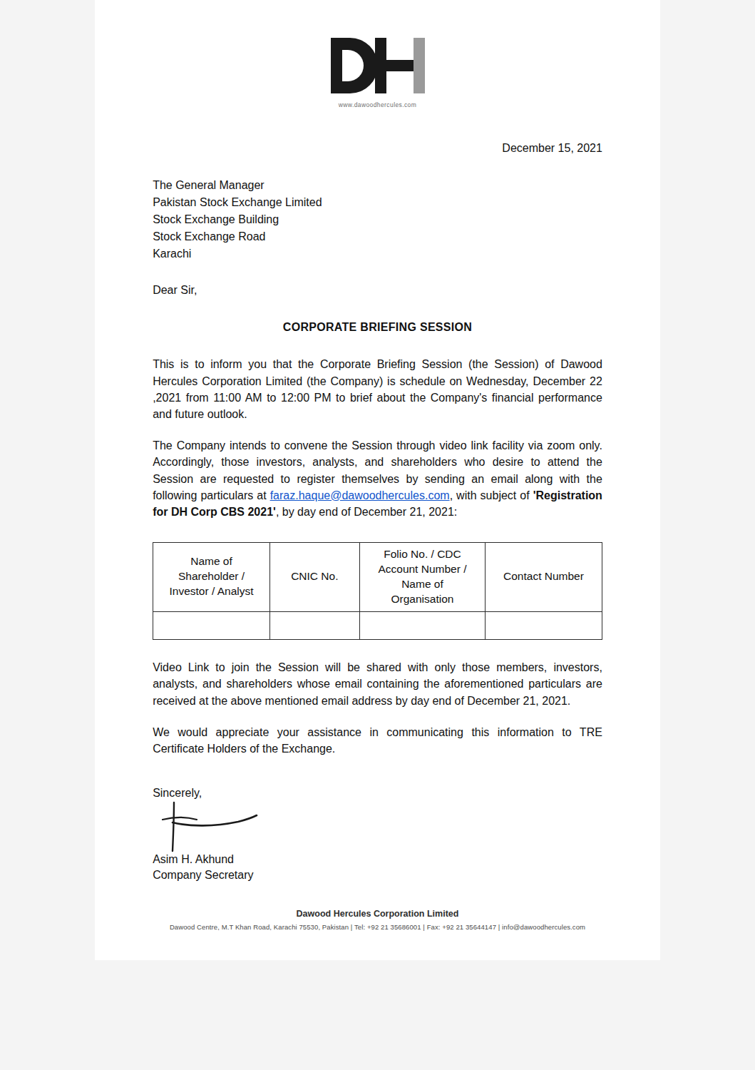www.dawoodhercules.com
December 15, 2021
The General Manager
Pakistan Stock Exchange Limited
Stock Exchange Building
Stock Exchange Road
Karachi
Dear Sir,
CORPORATE BRIEFING SESSION
This is to inform you that the Corporate Briefing Session (the Session) of Dawood Hercules Corporation Limited (the Company) is schedule on Wednesday, December 22 ,2021 from 11:00 AM to 12:00 PM to brief about the Company's financial performance and future outlook.
The Company intends to convene the Session through video link facility via zoom only. Accordingly, those investors, analysts, and shareholders who desire to attend the Session are requested to register themselves by sending an email along with the following particulars at faraz.haque@dawoodhercules.com, with subject of 'Registration for DH Corp CBS 2021', by day end of December 21, 2021:
| Name of Shareholder / Investor / Analyst | CNIC No. | Folio No. / CDC Account Number / Name of Organisation | Contact Number |
| --- | --- | --- | --- |
Video Link to join the Session will be shared with only those members, investors, analysts, and shareholders whose email containing the aforementioned particulars are received at the above mentioned email address by day end of December 21, 2021.
We would appreciate your assistance in communicating this information to TRE Certificate Holders of the Exchange.
Sincerely,
Asim H. Akhund
Company Secretary
Dawood Hercules Corporation Limited
Dawood Centre, M.T Khan Road, Karachi 75530, Pakistan | Tel: +92 21 35686001 | Fax: +92 21 35644147 | info@dawoodhercules.com